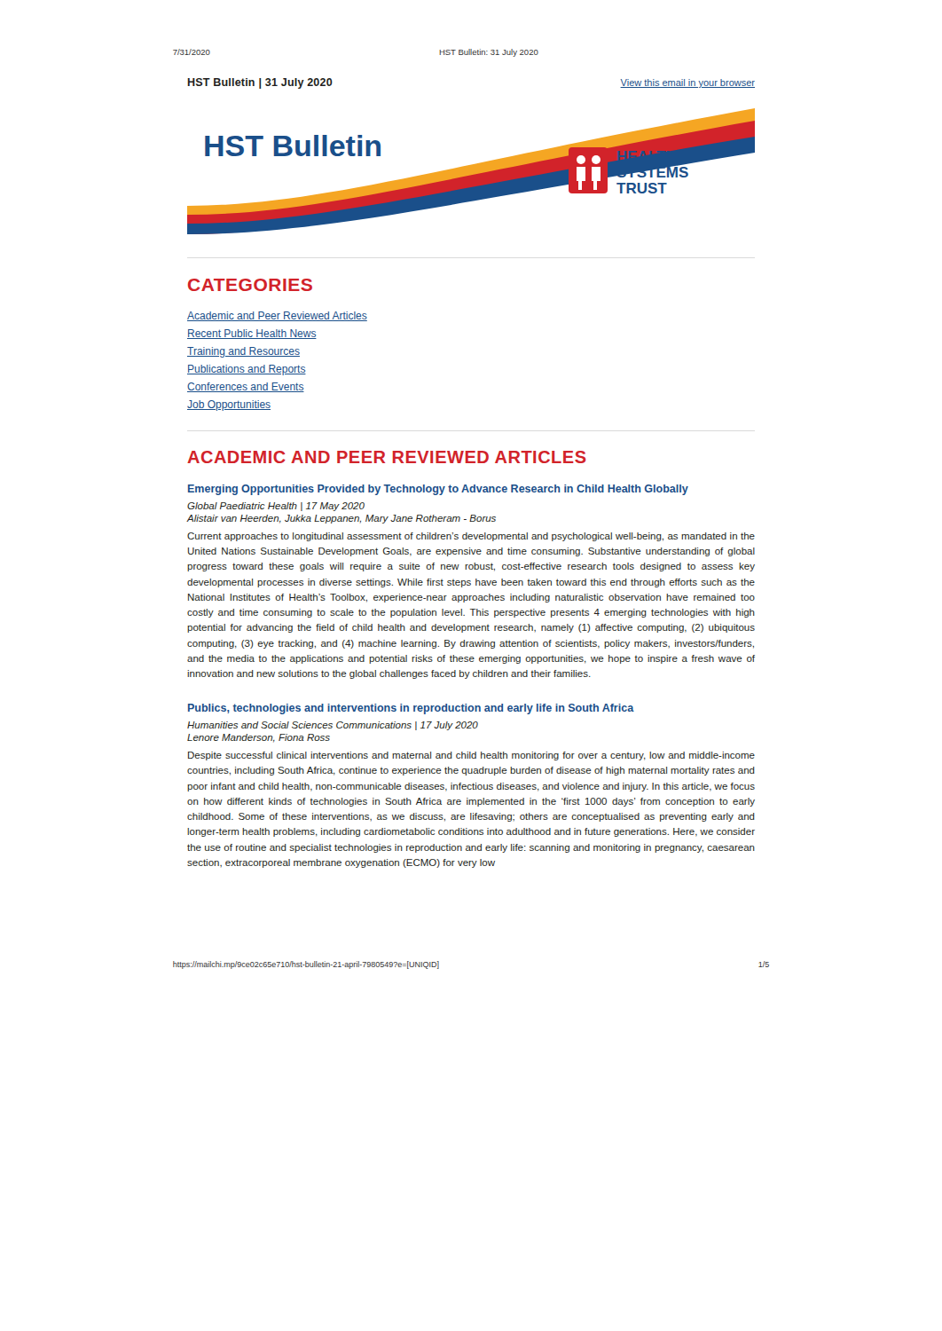7/31/2020
HST Bulletin: 31 July 2020
HST Bulletin | 31 July 2020
View this email in your browser
HST Bulletin HEALTH SYSTEMS TRUST
CATEGORIES
Academic and Peer Reviewed Articles
Recent Public Health News
Training and Resources
Publications and Reports
Conferences and Events
Job Opportunities
ACADEMIC AND PEER REVIEWED ARTICLES
Emerging Opportunities Provided by Technology to Advance Research in Child Health Globally
Global Paediatric Health | 17 May 2020
Alistair van Heerden, Jukka Leppanen, Mary Jane Rotheram - Borus
Current approaches to longitudinal assessment of children’s developmental and psychological well-being, as mandated in the United Nations Sustainable Development Goals, are expensive and time consuming. Substantive understanding of global progress toward these goals will require a suite of new robust, cost-effective research tools designed to assess key developmental processes in diverse settings. While first steps have been taken toward this end through efforts such as the National Institutes of Health’s Toolbox, experience-near approaches including naturalistic observation have remained too costly and time consuming to scale to the population level. This perspective presents 4 emerging technologies with high potential for advancing the field of child health and development research, namely (1) affective computing, (2) ubiquitous computing, (3) eye tracking, and (4) machine learning. By drawing attention of scientists, policy makers, investors/funders, and the media to the applications and potential risks of these emerging opportunities, we hope to inspire a fresh wave of innovation and new solutions to the global challenges faced by children and their families.
Publics, technologies and interventions in reproduction and early life in South Africa
Humanities and Social Sciences Communications | 17 July 2020
Lenore Manderson, Fiona Ross
Despite successful clinical interventions and maternal and child health monitoring for over a century, low and middle-income countries, including South Africa, continue to experience the quadruple burden of disease of high maternal mortality rates and poor infant and child health, non-communicable diseases, infectious diseases, and violence and injury. In this article, we focus on how different kinds of technologies in South Africa are implemented in the ‘first 1000 days’ from conception to early childhood. Some of these interventions, as we discuss, are lifesaving; others are conceptualised as preventing early and longer-term health problems, including cardiometabolic conditions into adulthood and in future generations. Here, we consider the use of routine and specialist technologies in reproduction and early life: scanning and monitoring in pregnancy, caesarean section, extracorporeal membrane oxygenation (ECMO) for very low
https://mailchi.mp/9ce02c65e710/hst-bulletin-21-april-7980549?e=[UNIQID]
1/5